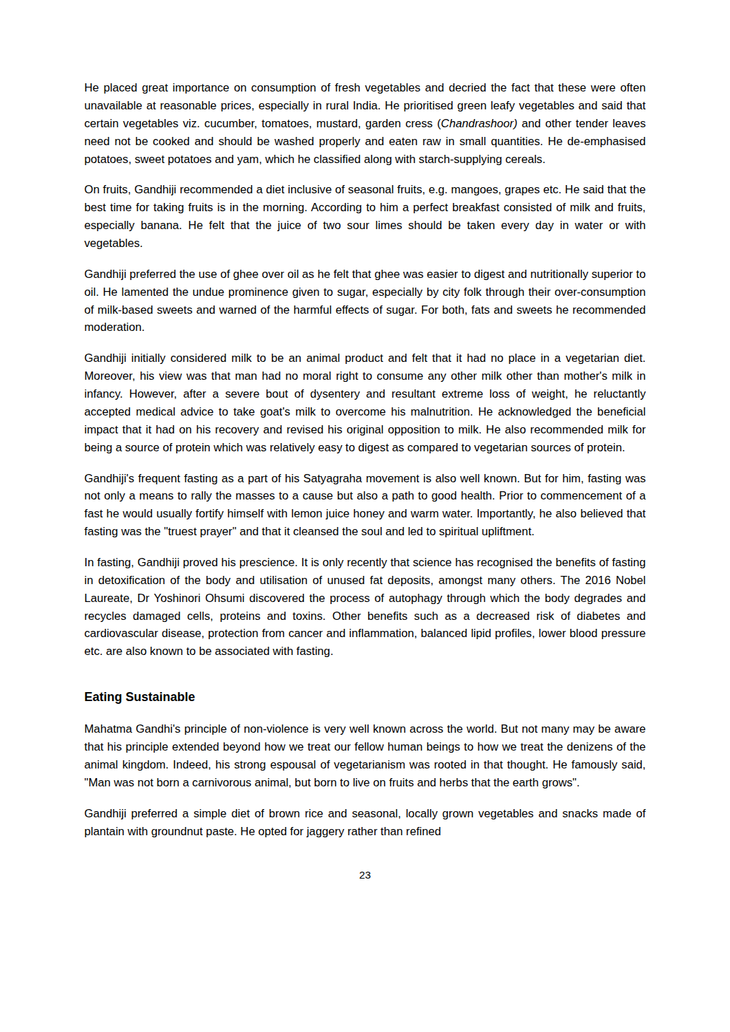He placed great importance on consumption of fresh vegetables and decried the fact that these were often unavailable at reasonable prices, especially in rural India. He prioritised green leafy vegetables and said that certain vegetables viz. cucumber, tomatoes, mustard, garden cress (Chandrashoor) and other tender leaves need not be cooked and should be washed properly and eaten raw in small quantities. He de-emphasised potatoes, sweet potatoes and yam, which he classified along with starch-supplying cereals.
On fruits, Gandhiji recommended a diet inclusive of seasonal fruits, e.g. mangoes, grapes etc. He said that the best time for taking fruits is in the morning. According to him a perfect breakfast consisted of milk and fruits, especially banana. He felt that the juice of two sour limes should be taken every day in water or with vegetables.
Gandhiji preferred the use of ghee over oil as he felt that ghee was easier to digest and nutritionally superior to oil. He lamented the undue prominence given to sugar, especially by city folk through their over-consumption of milk-based sweets and warned of the harmful effects of sugar. For both, fats and sweets he recommended moderation.
Gandhiji initially considered milk to be an animal product and felt that it had no place in a vegetarian diet. Moreover, his view was that man had no moral right to consume any other milk other than mother's milk in infancy. However, after a severe bout of dysentery and resultant extreme loss of weight, he reluctantly accepted medical advice to take goat's milk to overcome his malnutrition. He acknowledged the beneficial impact that it had on his recovery and revised his original opposition to milk. He also recommended milk for being a source of protein which was relatively easy to digest as compared to vegetarian sources of protein.
Gandhiji's frequent fasting as a part of his Satyagraha movement is also well known. But for him, fasting was not only a means to rally the masses to a cause but also a path to good health. Prior to commencement of a fast he would usually fortify himself with lemon juice honey and warm water. Importantly, he also believed that fasting was the "truest prayer" and that it cleansed the soul and led to spiritual upliftment.
In fasting, Gandhiji proved his prescience. It is only recently that science has recognised the benefits of fasting in detoxification of the body and utilisation of unused fat deposits, amongst many others. The 2016 Nobel Laureate, Dr Yoshinori Ohsumi discovered the process of autophagy through which the body degrades and recycles damaged cells, proteins and toxins. Other benefits such as a decreased risk of diabetes and cardiovascular disease, protection from cancer and inflammation, balanced lipid profiles, lower blood pressure etc. are also known to be associated with fasting.
Eating Sustainable
Mahatma Gandhi's principle of non-violence is very well known across the world. But not many may be aware that his principle extended beyond how we treat our fellow human beings to how we treat the denizens of the animal kingdom. Indeed, his strong espousal of vegetarianism was rooted in that thought. He famously said, "Man was not born a carnivorous animal, but born to live on fruits and herbs that the earth grows".
Gandhiji preferred a simple diet of brown rice and seasonal, locally grown vegetables and snacks made of plantain with groundnut paste. He opted for jaggery rather than refined
23